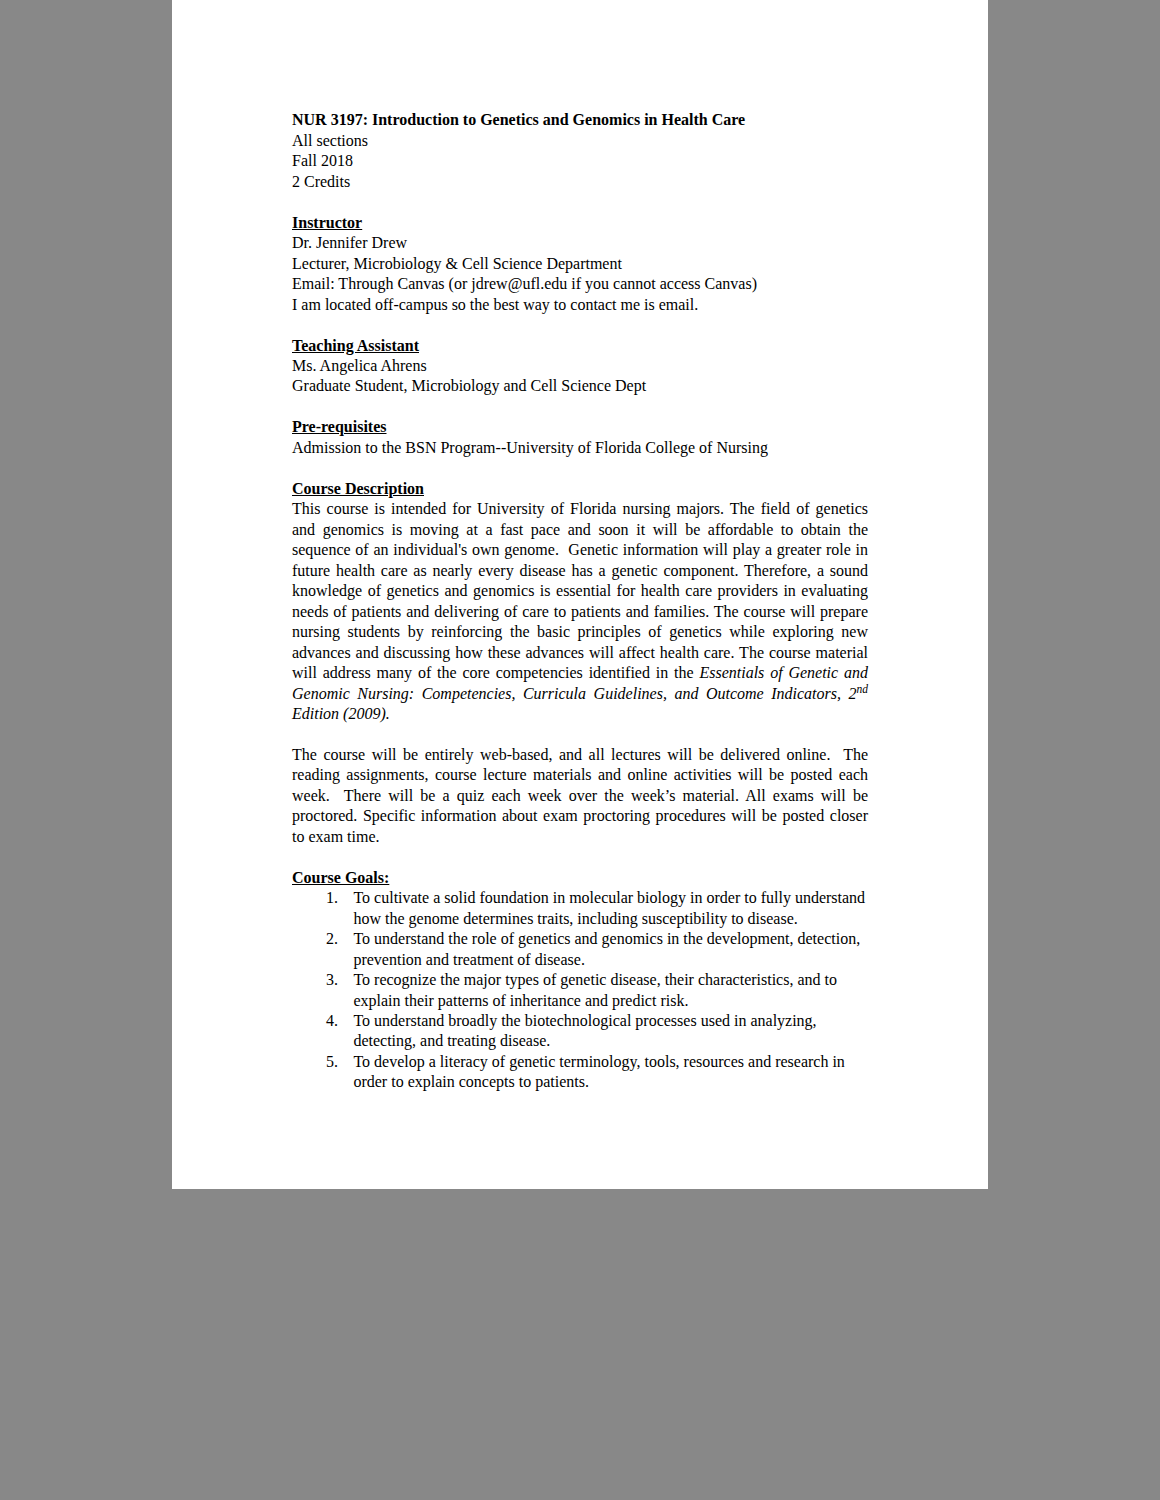NUR 3197: Introduction to Genetics and Genomics in Health Care
All sections
Fall 2018
2 Credits
Instructor
Dr. Jennifer Drew
Lecturer, Microbiology & Cell Science Department
Email: Through Canvas (or jdrew@ufl.edu if you cannot access Canvas)
I am located off-campus so the best way to contact me is email.
Teaching Assistant
Ms. Angelica Ahrens
Graduate Student, Microbiology and Cell Science Dept
Pre-requisites
Admission to the BSN Program--University of Florida College of Nursing
Course Description
This course is intended for University of Florida nursing majors. The field of genetics and genomics is moving at a fast pace and soon it will be affordable to obtain the sequence of an individual's own genome. Genetic information will play a greater role in future health care as nearly every disease has a genetic component. Therefore, a sound knowledge of genetics and genomics is essential for health care providers in evaluating needs of patients and delivering of care to patients and families. The course will prepare nursing students by reinforcing the basic principles of genetics while exploring new advances and discussing how these advances will affect health care. The course material will address many of the core competencies identified in the Essentials of Genetic and Genomic Nursing: Competencies, Curricula Guidelines, and Outcome Indicators, 2nd Edition (2009).
The course will be entirely web-based, and all lectures will be delivered online. The reading assignments, course lecture materials and online activities will be posted each week. There will be a quiz each week over the week’s material. All exams will be proctored. Specific information about exam proctoring procedures will be posted closer to exam time.
Course Goals:
To cultivate a solid foundation in molecular biology in order to fully understand how the genome determines traits, including susceptibility to disease.
To understand the role of genetics and genomics in the development, detection, prevention and treatment of disease.
To recognize the major types of genetic disease, their characteristics, and to explain their patterns of inheritance and predict risk.
To understand broadly the biotechnological processes used in analyzing, detecting, and treating disease.
To develop a literacy of genetic terminology, tools, resources and research in order to explain concepts to patients.